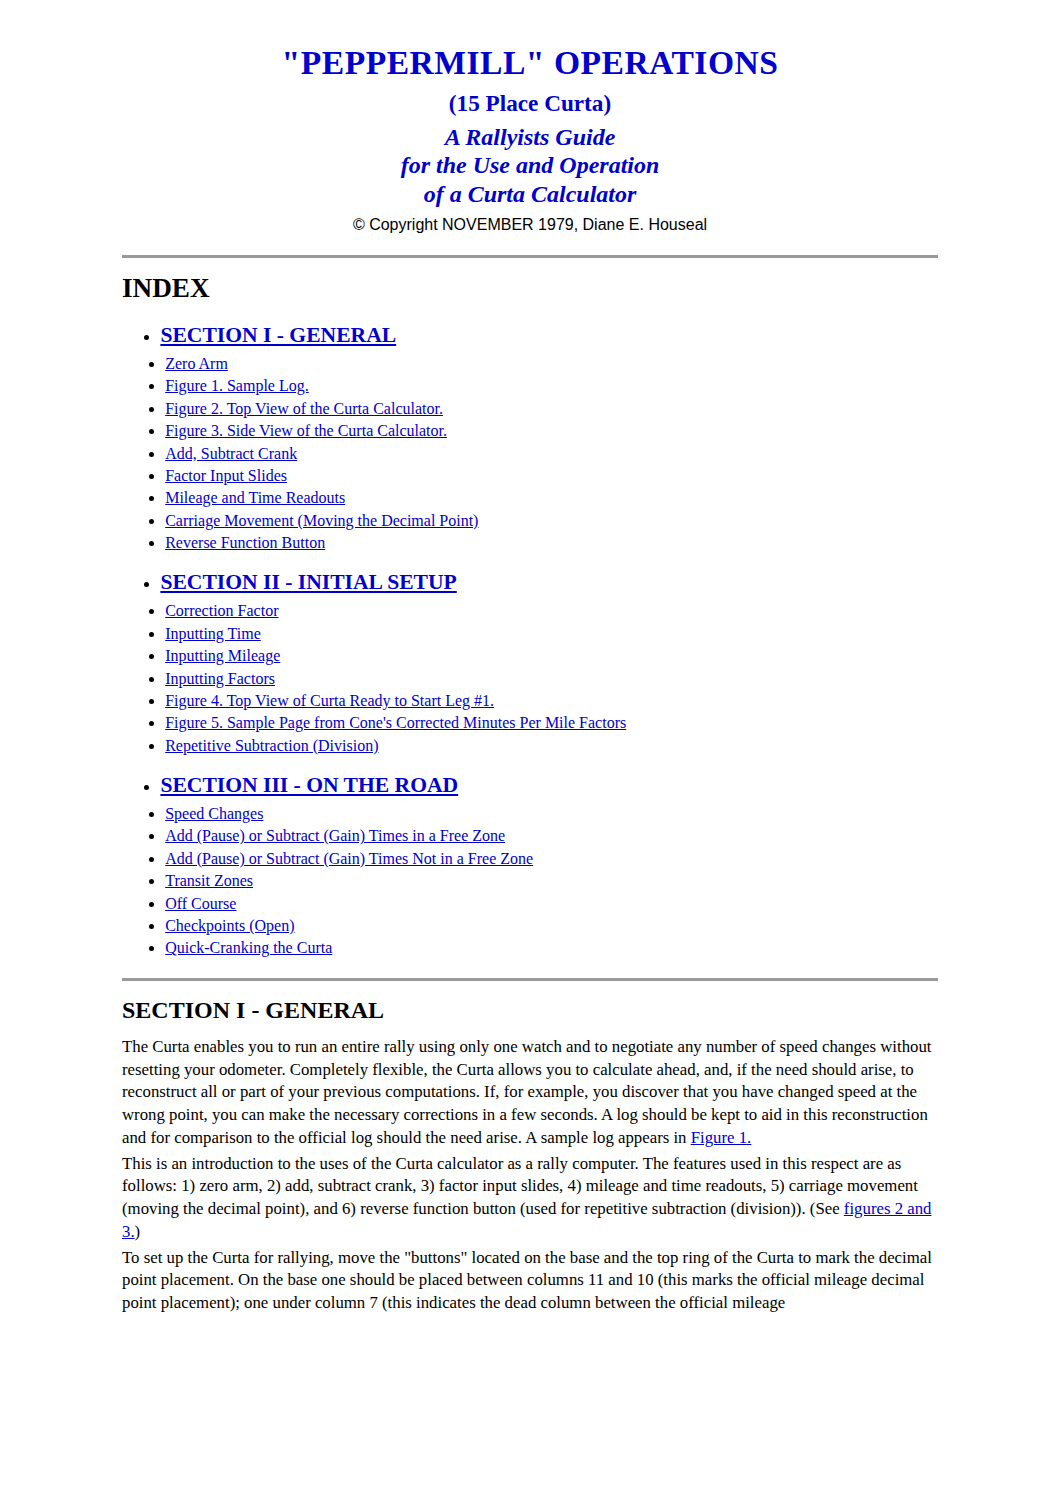"PEPPERMILL" OPERATIONS
(15 Place Curta)
A Rallyists Guide
for the Use and Operation
of a Curta Calculator
© Copyright NOVEMBER 1979, Diane E. Houseal
INDEX
SECTION I - GENERAL
Zero Arm
Figure 1. Sample Log.
Figure 2. Top View of the Curta Calculator.
Figure 3. Side View of the Curta Calculator.
Add, Subtract Crank
Factor Input Slides
Mileage and Time Readouts
Carriage Movement (Moving the Decimal Point)
Reverse Function Button
SECTION II - INITIAL SETUP
Correction Factor
Inputting Time
Inputting Mileage
Inputting Factors
Figure 4. Top View of Curta Ready to Start Leg #1.
Figure 5. Sample Page from Cone's Corrected Minutes Per Mile Factors
Repetitive Subtraction (Division)
SECTION III - ON THE ROAD
Speed Changes
Add (Pause) or Subtract (Gain) Times in a Free Zone
Add (Pause) or Subtract (Gain) Times Not in a Free Zone
Transit Zones
Off Course
Checkpoints (Open)
Quick-Cranking the Curta
SECTION I - GENERAL
The Curta enables you to run an entire rally using only one watch and to negotiate any number of speed changes without resetting your odometer. Completely flexible, the Curta allows you to calculate ahead, and, if the need should arise, to reconstruct all or part of your previous computations. If, for example, you discover that you have changed speed at the wrong point, you can make the necessary corrections in a few seconds. A log should be kept to aid in this reconstruction and for comparison to the official log should the need arise. A sample log appears in Figure 1.
This is an introduction to the uses of the Curta calculator as a rally computer. The features used in this respect are as follows: 1) zero arm, 2) add, subtract crank, 3) factor input slides, 4) mileage and time readouts, 5) carriage movement (moving the decimal point), and 6) reverse function button (used for repetitive subtraction (division)). (See figures 2 and 3.)
To set up the Curta for rallying, move the "buttons" located on the base and the top ring of the Curta to mark the decimal point placement. On the base one should be placed between columns 11 and 10 (this marks the official mileage decimal point placement); one under column 7 (this indicates the dead column between the official mileage